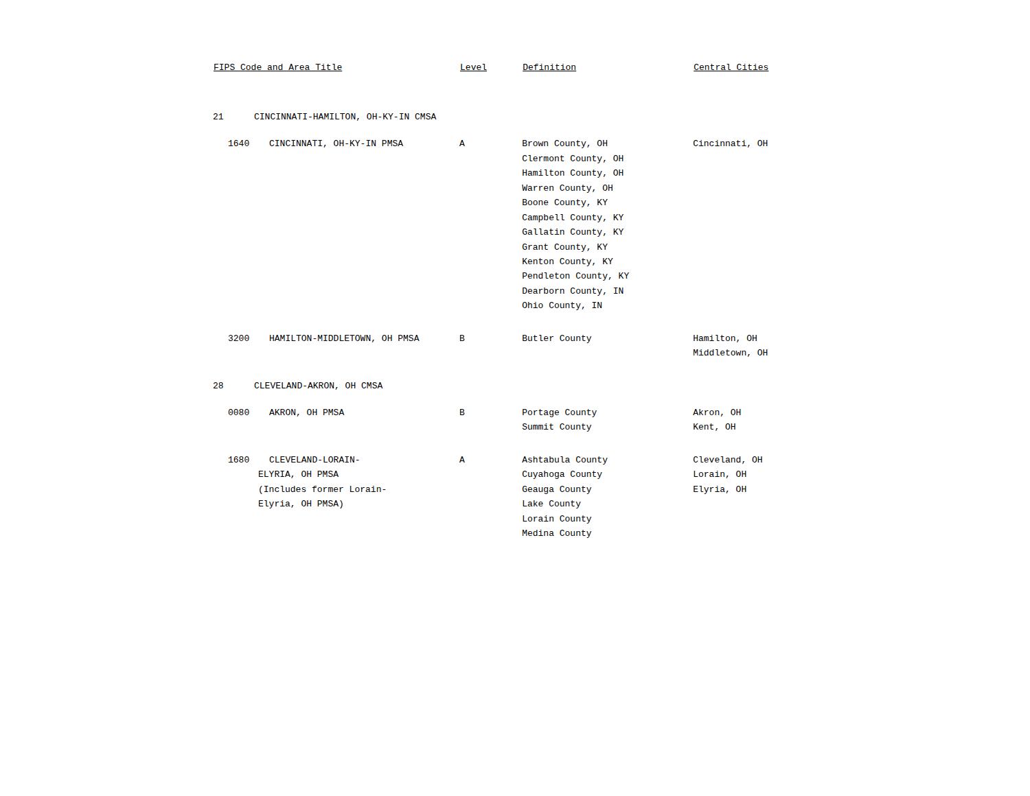| FIPS Code and Area Title | Level | Definition | Central Cities |
| --- | --- | --- | --- |
| 21 CINCINNATI-HAMILTON, OH-KY-IN CMSA |
| 1640 CINCINNATI, OH-KY-IN PMSA | A | Brown County, OH Clermont County, OH Hamilton County, OH Warren County, OH Boone County, KY Campbell County, KY Gallatin County, KY Grant County, KY Kenton County, KY Pendleton County, KY Dearborn County, IN Ohio County, IN | Cincinnati, OH |
| 3200 HAMILTON-MIDDLETOWN, OH PMSA | B | Butler County | Hamilton, OH Middletown, OH |
| 28 CLEVELAND-AKRON, OH CMSA |
| 0080 AKRON, OH PMSA | B | Portage County Summit County | Akron, OH Kent, OH |
| 1680 CLEVELAND-LORAIN- ELYRIA, OH PMSA (Includes former Lorain- Elyria, OH PMSA) | A | Ashtabula County Cuyahoga County Geauga County Lake County Lorain County Medina County | Cleveland, OH Lorain, OH Elyria, OH |